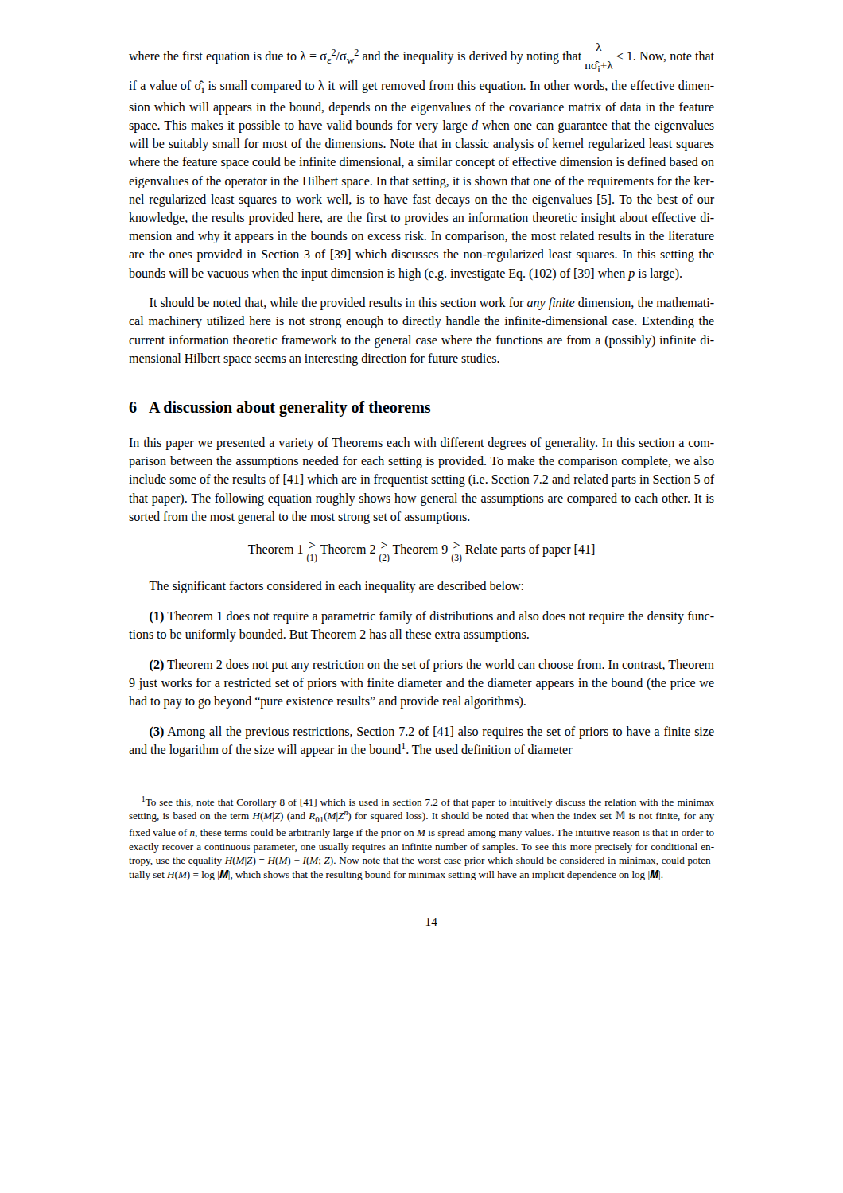where the first equation is due to λ = σε2/σw2 and the inequality is derived by noting that λnσ̂i+λ ≤ 1. Now, note that if a value of σ̂i is small compared to λ it will get removed from this equation. In other words, the effective dimension which will appears in the bound, depends on the eigenvalues of the covariance matrix of data in the feature space. This makes it possible to have valid bounds for very large d when one can guarantee that the eigenvalues will be suitably small for most of the dimensions. Note that in classic analysis of kernel regularized least squares where the feature space could be infinite dimensional, a similar concept of effective dimension is defined based on eigenvalues of the operator in the Hilbert space. In that setting, it is shown that one of the requirements for the kernel regularized least squares to work well, is to have fast decays on the the eigenvalues [5]. To the best of our knowledge, the results provided here, are the first to provides an information theoretic insight about effective dimension and why it appears in the bounds on excess risk. In comparison, the most related results in the literature are the ones provided in Section 3 of [39] which discusses the non-regularized least squares. In this setting the bounds will be vacuous when the input dimension is high (e.g. investigate Eq. (102) of [39] when p is large).
It should be noted that, while the provided results in this section work for any finite dimension, the mathematical machinery utilized here is not strong enough to directly handle the infinite-dimensional case. Extending the current information theoretic framework to the general case where the functions are from a (possibly) infinite dimensional Hilbert space seems an interesting direction for future studies.
6 A discussion about generality of theorems
In this paper we presented a variety of Theorems each with different degrees of generality. In this section a comparison between the assumptions needed for each setting is provided. To make the comparison complete, we also include some of the results of [41] which are in frequentist setting (i.e. Section 7.2 and related parts in Section 5 of that paper). The following equation roughly shows how general the assumptions are compared to each other. It is sorted from the most general to the most strong set of assumptions.
Theorem 1 >(1) Theorem 2 >(2) Theorem 9 >(3) Relate parts of paper [41]
The significant factors considered in each inequality are described below:
(1) Theorem 1 does not require a parametric family of distributions and also does not require the density functions to be uniformly bounded. But Theorem 2 has all these extra assumptions.
(2) Theorem 2 does not put any restriction on the set of priors the world can choose from. In contrast, Theorem 9 just works for a restricted set of priors with finite diameter and the diameter appears in the bound (the price we had to pay to go beyond “pure existence results” and provide real algorithms).
(3) Among all the previous restrictions, Section 7.2 of [41] also requires the set of priors to have a finite size and the logarithm of the size will appear in the bound1. The used definition of diameter
1To see this, note that Corollary 8 of [41] which is used in section 7.2 of that paper to intuitively discuss the relation with the minimax setting, is based on the term H(M|Z) (and R01(M|Zn) for squared loss). It should be noted that when the index set 𝕄 is not finite, for any fixed value of n, these terms could be arbitrarily large if the prior on M is spread among many values. The intuitive reason is that in order to exactly recover a continuous parameter, one usually requires an infinite number of samples. To see this more precisely for conditional entropy, use the equality H(M|Z) = H(M) − I(M; Z). Now note that the worst case prior which should be considered in minimax, could potentially set H(M) = log |𝑴|, which shows that the resulting bound for minimax setting will have an implicit dependence on log |𝑴|.
14